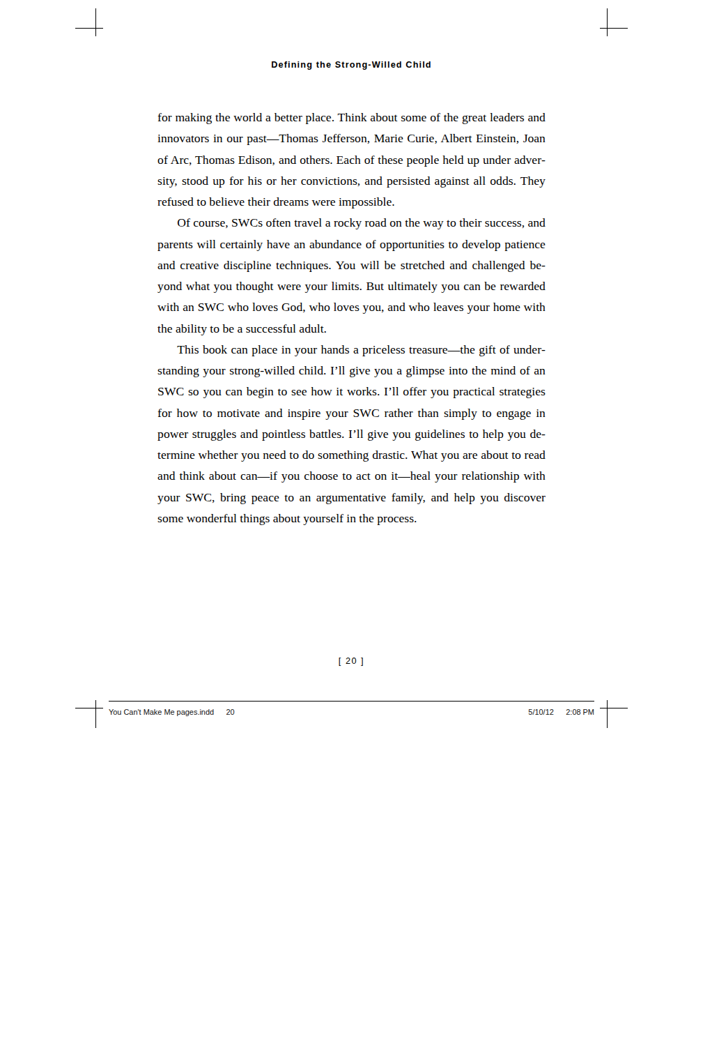Defining the Strong-Willed Child
for making the world a better place. Think about some of the great leaders and innovators in our past—Thomas Jefferson, Marie Curie, Albert Einstein, Joan of Arc, Thomas Edison, and others. Each of these people held up under adversity, stood up for his or her convictions, and persisted against all odds. They refused to believe their dreams were impossible.
Of course, SWCs often travel a rocky road on the way to their success, and parents will certainly have an abundance of opportunities to develop patience and creative discipline techniques. You will be stretched and challenged beyond what you thought were your limits. But ultimately you can be rewarded with an SWC who loves God, who loves you, and who leaves your home with the ability to be a successful adult.
This book can place in your hands a priceless treasure—the gift of understanding your strong-willed child. I’ll give you a glimpse into the mind of an SWC so you can begin to see how it works. I’ll offer you practical strategies for how to motivate and inspire your SWC rather than simply to engage in power struggles and pointless battles. I’ll give you guidelines to help you determine whether you need to do something drastic. What you are about to read and think about can—if you choose to act on it—heal your relationship with your SWC, bring peace to an argumentative family, and help you discover some wonderful things about yourself in the process.
[ 20 ]
You Can't Make Me pages.indd 20
5/10/122:08 PM